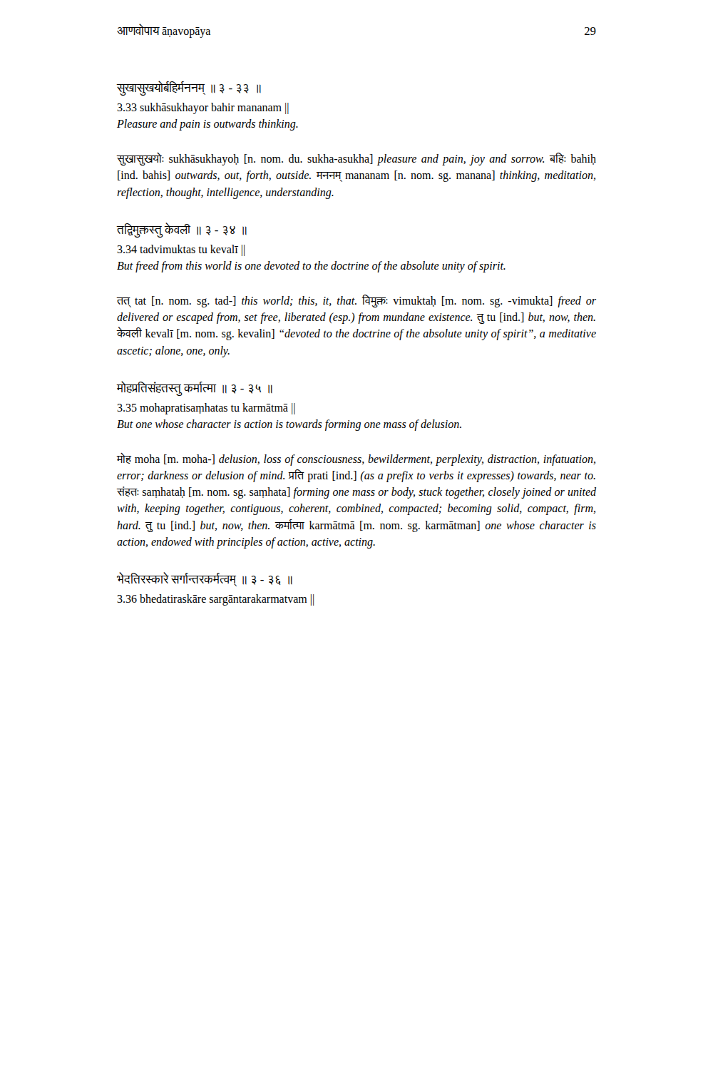आणवोपाय āṇavopāya 29
सुखासुखयोर्बहिर्मननम् ॥ ३ - ३३ ॥
3.33 sukhāsukhayor bahir mananam ||
Pleasure and pain is outwards thinking.
सुखासुखयोः sukhāsukhayoḥ [n. nom. du. sukha-asukha] pleasure and pain, joy and sorrow. बहिः bahiḥ [ind. bahis] outwards, out, forth, outside. मननम् mananam [n. nom. sg. manana] thinking, meditation, reflection, thought, intelligence, understanding.
तद्विमुक्तस्तु केवली ॥ ३ - ३४ ॥
3.34 tadvimuktas tu kevalī ||
But freed from this world is one devoted to the doctrine of the absolute unity of spirit.
तत् tat [n. nom. sg. tad-] this world; this, it, that. विमुक्तः vimuktaḥ [m. nom. sg. -vimukta] freed or delivered or escaped from, set free, liberated (esp.) from mundane existence. तु tu [ind.] but, now, then. केवली kevalī [m. nom. sg. kevalin] “devoted to the doctrine of the absolute unity of spirit”, a meditative ascetic; alone, one, only.
मोहप्रतिसंहतस्तु कर्मात्मा ॥ ३ - ३५ ॥
3.35 mohapratisaṃhatas tu karmātmā ||
But one whose character is action is towards forming one mass of delusion.
मोह moha [m. moha-] delusion, loss of consciousness, bewilderment, perplexity, distraction, infatuation, error; darkness or delusion of mind. प्रति prati [ind.] (as a prefix to verbs it expresses) towards, near to. संहतः saṃhataḥ [m. nom. sg. saṃhata] forming one mass or body, stuck together, closely joined or united with, keeping together, contiguous, coherent, combined, compacted; becoming solid, compact, firm, hard. तु tu [ind.] but, now, then. कर्मात्मा karmātmā [m. nom. sg. karmātman] one whose character is action, endowed with principles of action, active, acting.
भेदतिरस्कारे सर्गान्तरकर्मत्वम् ॥ ३ - ३६ ॥
3.36 bhedatiraskāre sargāntarakarmatvam ||